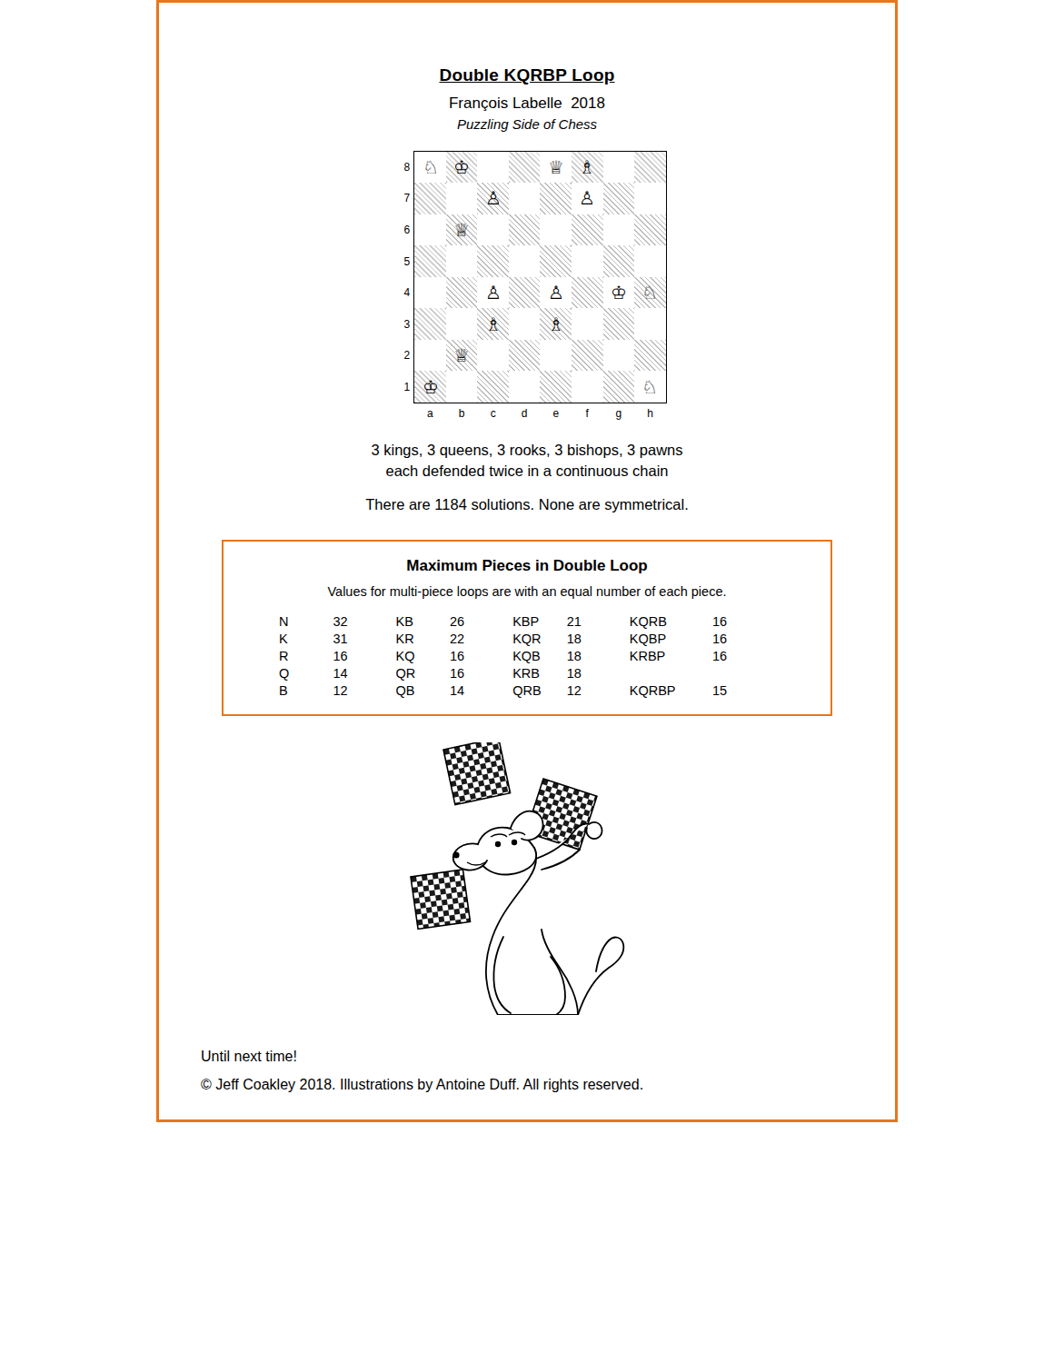Double KQRBP Loop
François Labelle 2018
Puzzling Side of Chess
| 8 | ♘ | ♔ | | | ♕ | ♗ | | |
| 7 | | | ♙ | | | ♙ | | |
| 6 | | ♕ | | | | | | |
| 5 | | | | | | | | |
| 4 | | | ♙ | | ♙ | | ♔ | ♘ |
| 3 | | | ♗ | | ♗ | | | |
| 2 | | ♕ | | | | | | |
| 1 | ♔ | | | | | | | ♘ |
| | a | b | c | d | e | f | g | h |
3 kings, 3 queens, 3 rooks, 3 bishops, 3 pawns
each defended twice in a continuous chain
There are 1184 solutions. None are symmetrical.
Maximum Pieces in Double Loop
Values for multi-piece loops are with an equal number of each piece.
| N | 32 | KB | 26 | KBP | 21 | KQRB | 16 |
| K | 31 | KR | 22 | KQR | 18 | KQBP | 16 |
| R | 16 | KQ | 16 | KQB | 18 | KRBP | 16 |
| Q | 14 | QR | 16 | KRB | 18 | | |
| B | 12 | QB | 14 | QRB | 12 | KQRBP | 15 |
Until next time!
© Jeff Coakley 2018. Illustrations by Antoine Duff. All rights reserved.